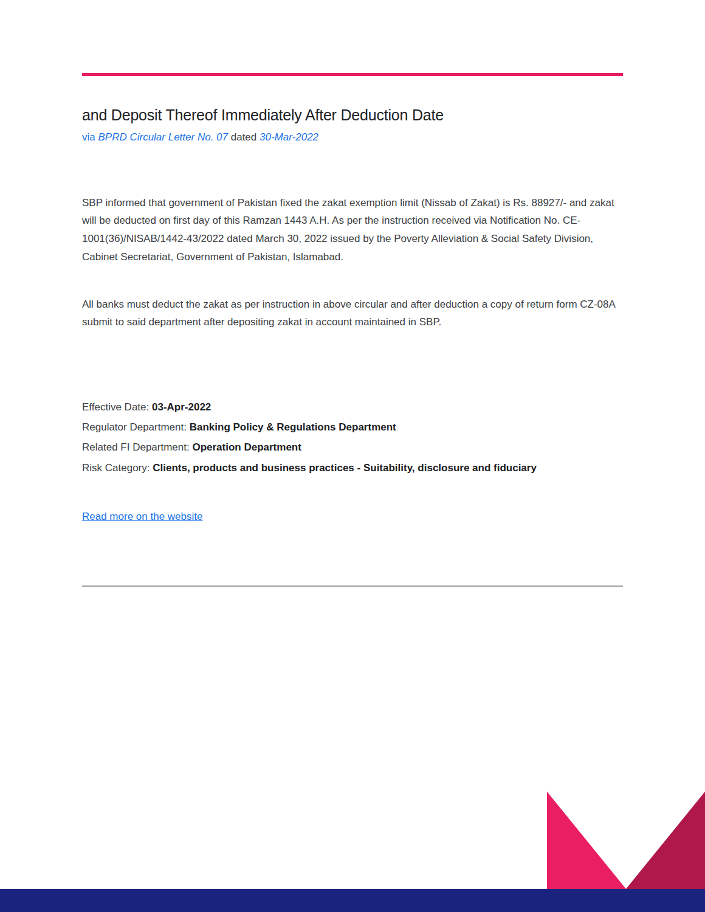and Deposit Thereof Immediately After Deduction Date
via BPRD Circular Letter No. 07 dated 30-Mar-2022
SBP informed that government of Pakistan fixed the zakat exemption limit (Nissab of Zakat) is Rs. 88927/- and zakat will be deducted on first day of this Ramzan 1443 A.H. As per the instruction received via Notification No. CE-1001(36)/NISAB/1442-43/2022 dated March 30, 2022 issued by the Poverty Alleviation & Social Safety Division, Cabinet Secretariat, Government of Pakistan, Islamabad.
All banks must deduct the zakat as per instruction in above circular and after deduction a copy of return form CZ-08A submit to said department after depositing zakat in account maintained in SBP.
Effective Date: 03-Apr-2022
Regulator Department: Banking Policy & Regulations Department
Related FI Department: Operation Department
Risk Category: Clients, products and business practices - Suitability, disclosure and fiduciary
Read more on the website